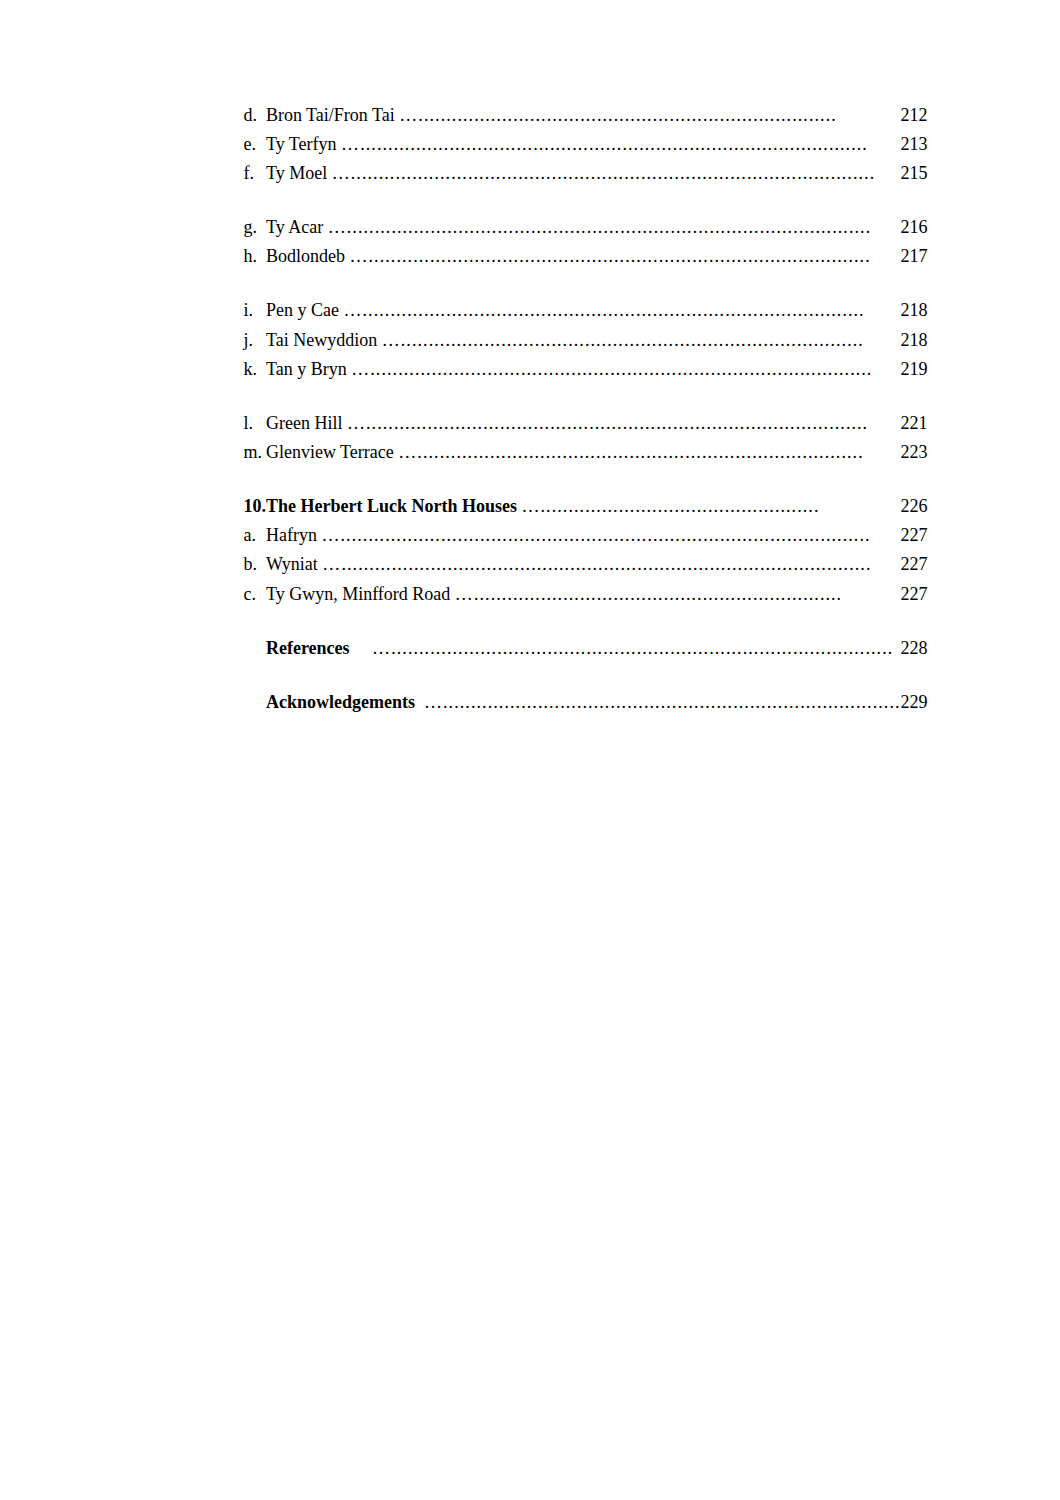| d. | Bron Tai/Fron Tai …........................................................................... | 212 |
| e. | Ty Terfyn …........................................................................................... | 213 |
| f. | Ty Moel ….............................................................................................. | 215 |
| g. | Ty Acar ….............................................................................................. | 216 |
| h. | Bodlondeb ….......................................................................................... | 217 |
| i. | Pen y Cae ….......................................................................................... | 218 |
| j. | Tai Newyddion …................................................................................... | 218 |
| k. | Tan y Bryn ….......................................................................................... | 219 |
| l. | Green Hill ….......................................................................................... | 221 |
| m. | Glenview Terrace …................................................................................ | 223 |
| 10. | The Herbert Luck North Houses ….................................................. | 226 |
| a. | Hafryn …............................................................................................... | 227 |
| b. | Wyniat …............................................................................................... | 227 |
| c. | Ty Gwyn, Minfford Road ….................................................................. | 227 |
| | References ….......................................................................................... | 228 |
| | Acknowledgements ….................................................................................. | 229 |